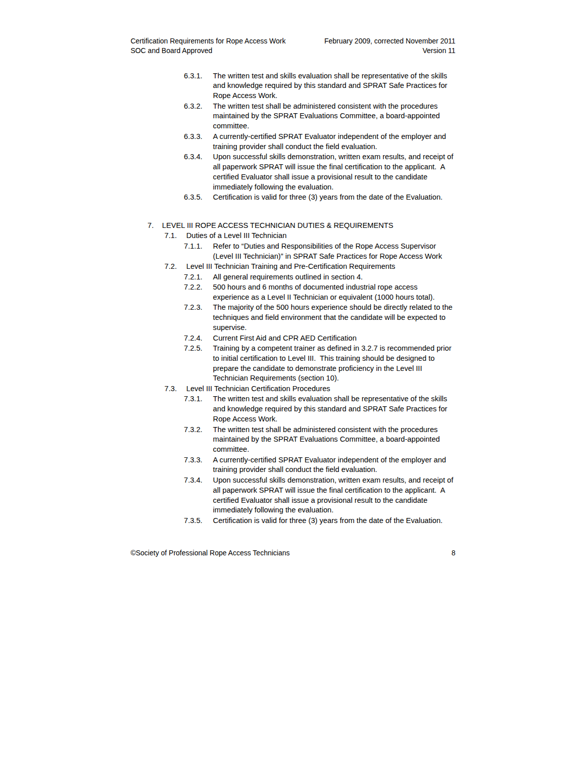Certification Requirements for Rope Access Work
February 2009, corrected November 2011
SOC and Board Approved
Version 11
6.3.1.
The written test and skills evaluation shall be representative of the skills and knowledge required by this standard and SPRAT Safe Practices for Rope Access Work.
6.3.2.
The written test shall be administered consistent with the procedures maintained by the SPRAT Evaluations Committee, a board-appointed committee.
6.3.3.
A currently-certified SPRAT Evaluator independent of the employer and training provider shall conduct the field evaluation.
6.3.4.
Upon successful skills demonstration, written exam results, and receipt of all paperwork SPRAT will issue the final certification to the applicant. A certified Evaluator shall issue a provisional result to the candidate immediately following the evaluation.
6.3.5.
Certification is valid for three (3) years from the date of the Evaluation.
7.
LEVEL III ROPE ACCESS TECHNICIAN DUTIES & REQUIREMENTS
7.1.
Duties of a Level III Technician
7.1.1.
Refer to “Duties and Responsibilities of the Rope Access Supervisor (Level III Technician)” in SPRAT Safe Practices for Rope Access Work
7.2.
Level III Technician Training and Pre-Certification Requirements
7.2.1.
All general requirements outlined in section 4.
7.2.2.
500 hours and 6 months of documented industrial rope access experience as a Level II Technician or equivalent (1000 hours total).
7.2.3.
The majority of the 500 hours experience should be directly related to the techniques and field environment that the candidate will be expected to supervise.
7.2.4.
Current First Aid and CPR AED Certification
7.2.5.
Training by a competent trainer as defined in 3.2.7 is recommended prior to initial certification to Level III. This training should be designed to prepare the candidate to demonstrate proficiency in the Level III Technician Requirements (section 10).
7.3.
Level III Technician Certification Procedures
7.3.1.
The written test and skills evaluation shall be representative of the skills and knowledge required by this standard and SPRAT Safe Practices for Rope Access Work.
7.3.2.
The written test shall be administered consistent with the procedures maintained by the SPRAT Evaluations Committee, a board-appointed committee.
7.3.3.
A currently-certified SPRAT Evaluator independent of the employer and training provider shall conduct the field evaluation.
7.3.4.
Upon successful skills demonstration, written exam results, and receipt of all paperwork SPRAT will issue the final certification to the applicant. A certified Evaluator shall issue a provisional result to the candidate immediately following the evaluation.
7.3.5.
Certification is valid for three (3) years from the date of the Evaluation.
©Society of Professional Rope Access Technicians
8